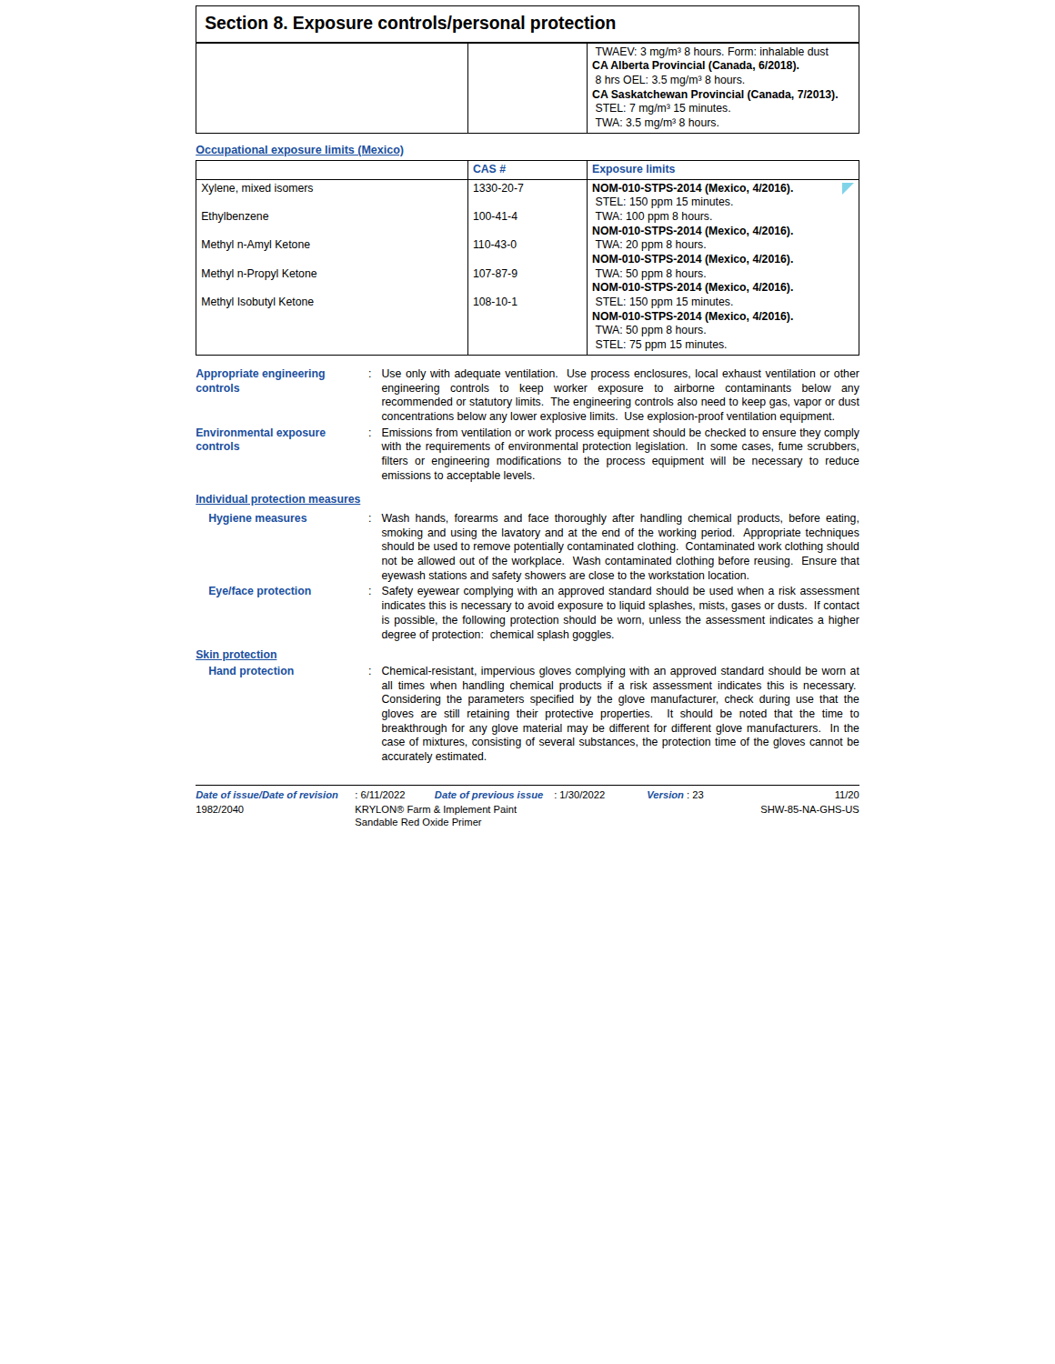Section 8. Exposure controls/personal protection
| | | TWAEV: 3 mg/m³ 8 hours. Form: inhalable dust CA Alberta Provincial (Canada, 6/2018). 8 hrs OEL: 3.5 mg/m³ 8 hours. CA Saskatchewan Provincial (Canada, 7/2013). STEL: 7 mg/m³ 15 minutes. TWA: 3.5 mg/m³ 8 hours. |
Occupational exposure limits (Mexico)
| | CAS # | Exposure limits |
| --- | --- | --- |
| Xylene, mixed isomers Ethylbenzene Methyl n-Amyl Ketone Methyl n-Propyl Ketone Methyl Isobutyl Ketone | 1330-20-7 100-41-4 110-43-0 107-87-9 108-10-1 | NOM-010-STPS-2014 (Mexico, 4/2016). STEL: 150 ppm 15 minutes. TWA: 100 ppm 8 hours. NOM-010-STPS-2014 (Mexico, 4/2016). TWA: 20 ppm 8 hours. NOM-010-STPS-2014 (Mexico, 4/2016). TWA: 50 ppm 8 hours. NOM-010-STPS-2014 (Mexico, 4/2016). STEL: 150 ppm 15 minutes. NOM-010-STPS-2014 (Mexico, 4/2016). TWA: 50 ppm 8 hours. STEL: 75 ppm 15 minutes. |
| Appropriate engineering controls | : | Use only with adequate ventilation. Use process enclosures, local exhaust ventilation or other engineering controls to keep worker exposure to airborne contaminants below any recommended or statutory limits. The engineering controls also need to keep gas, vapor or dust concentrations below any lower explosive limits. Use explosion-proof ventilation equipment. |
| Environmental exposure controls | : | Emissions from ventilation or work process equipment should be checked to ensure they comply with the requirements of environmental protection legislation. In some cases, fume scrubbers, filters or engineering modifications to the process equipment will be necessary to reduce emissions to acceptable levels. |
Individual protection measures
| Hygiene measures | : | Wash hands, forearms and face thoroughly after handling chemical products, before eating, smoking and using the lavatory and at the end of the working period. Appropriate techniques should be used to remove potentially contaminated clothing. Contaminated work clothing should not be allowed out of the workplace. Wash contaminated clothing before reusing. Ensure that eyewash stations and safety showers are close to the workstation location. |
| Eye/face protection | : | Safety eyewear complying with an approved standard should be used when a risk assessment indicates this is necessary to avoid exposure to liquid splashes, mists, gases or dusts. If contact is possible, the following protection should be worn, unless the assessment indicates a higher degree of protection: chemical splash goggles. |
| Skin protection | | |
| Hand protection | : | Chemical-resistant, impervious gloves complying with an approved standard should be worn at all times when handling chemical products if a risk assessment indicates this is necessary. Considering the parameters specified by the glove manufacturer, check during use that the gloves are still retaining their protective properties. It should be noted that the time to breakthrough for any glove material may be different for different glove manufacturers. In the case of mixtures, consisting of several substances, the protection time of the gloves cannot be accurately estimated. |
| Date of issue/Date of revision | : 6/11/2022 | Date of previous issue | : 1/30/2022 | Version : 23 | 11/20 |
| 1982/2040 | KRYLON® Farm & Implement Paint Sandable Red Oxide Primer | SHW-85-NA-GHS-US |